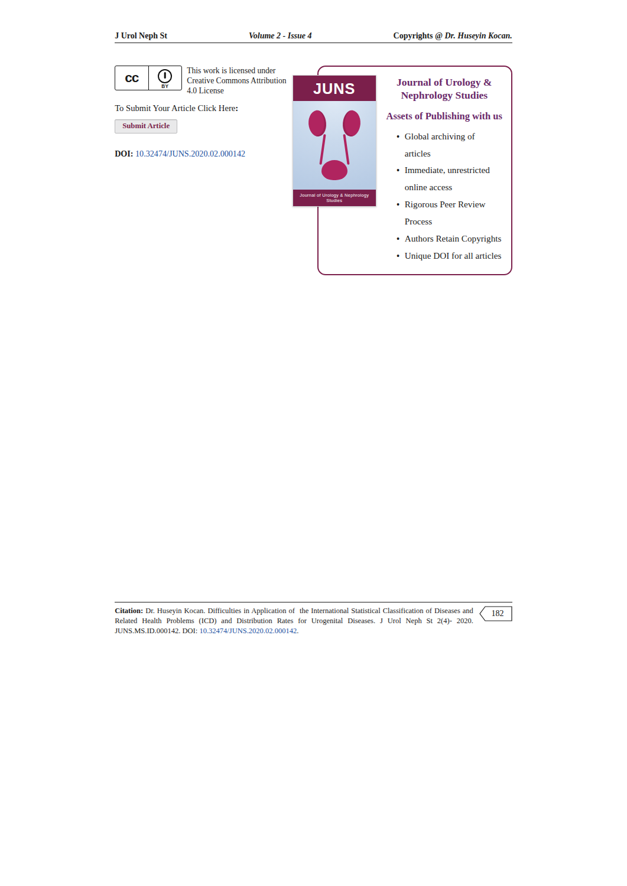J Urol Neph St
Volume 2 - Issue 4
Copyrights @ Dr. Huseyin Kocan.
cc
BY
This work is licensed under Creative Commons Attribution 4.0 License
To Submit Your Article Click Here: Submit Article
DOI: 10.32474/JUNS.2020.02.000142
JUNS
Journal of Urology & Nephrology Studies
Journal of Urology &
Nephrology Studies
Assets of Publishing with us
Global archiving of articles
Immediate, unrestricted online access
Rigorous Peer Review Process
Authors Retain Copyrights
Unique DOI for all articles
Citation: Dr. Huseyin Kocan. Difficulties in Application of the International Statistical Classification of Diseases and Related Health Problems (ICD) and Distribution Rates for Urogenital Diseases. J Urol Neph St 2(4)- 2020. JUNS.MS.ID.000142. DOI: 10.32474/JUNS.2020.02.000142.
182